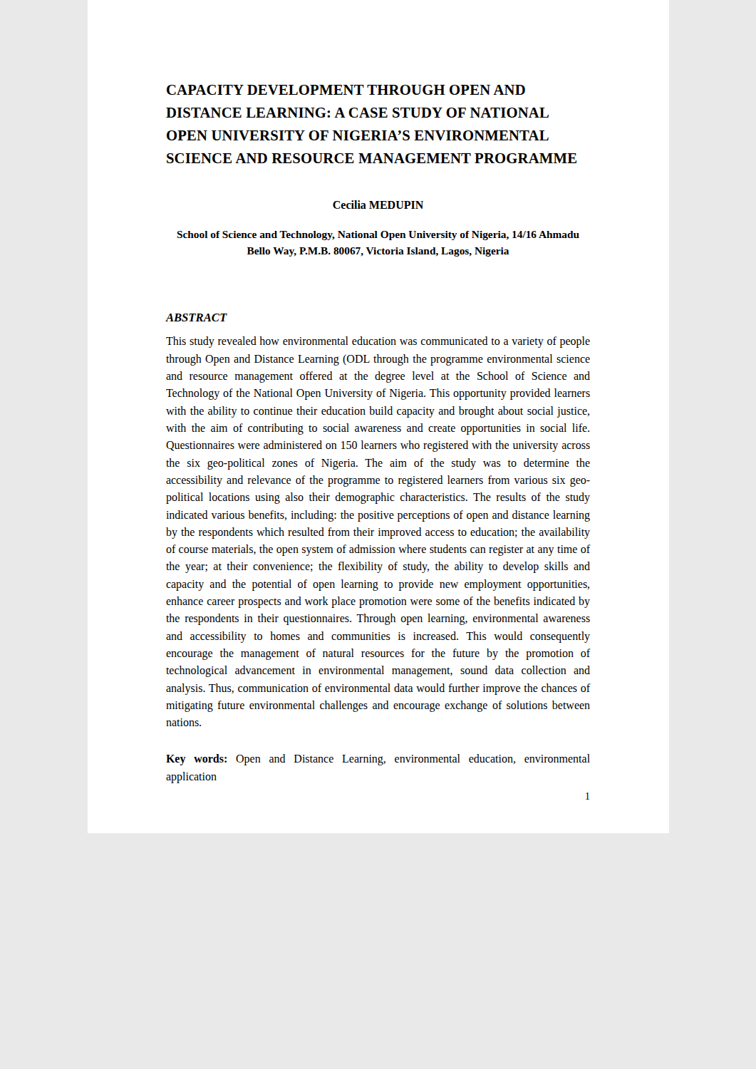CAPACITY DEVELOPMENT THROUGH OPEN AND DISTANCE LEARNING: A CASE STUDY OF NATIONAL OPEN UNIVERSITY OF NIGERIA’S ENVIRONMENTAL SCIENCE AND RESOURCE MANAGEMENT PROGRAMME
Cecilia MEDUPIN
School of Science and Technology, National Open University of Nigeria, 14/16 Ahmadu Bello Way, P.M.B. 80067, Victoria Island, Lagos, Nigeria
ABSTRACT
This study revealed how environmental education was communicated to a variety of people through Open and Distance Learning (ODL through the programme environmental science and resource management offered at the degree level at the School of Science and Technology of the National Open University of Nigeria. This opportunity provided learners with the ability to continue their education build capacity and brought about social justice, with the aim of contributing to social awareness and create opportunities in social life. Questionnaires were administered on 150 learners who registered with the university across the six geo-political zones of Nigeria. The aim of the study was to determine the accessibility and relevance of the programme to registered learners from various six geo-political locations using also their demographic characteristics. The results of the study indicated various benefits, including: the positive perceptions of open and distance learning by the respondents which resulted from their improved access to education; the availability of course materials, the open system of admission where students can register at any time of the year; at their convenience; the flexibility of study, the ability to develop skills and capacity and the potential of open learning to provide new employment opportunities, enhance career prospects and work place promotion were some of the benefits indicated by the respondents in their questionnaires. Through open learning, environmental awareness and accessibility to homes and communities is increased. This would consequently encourage the management of natural resources for the future by the promotion of technological advancement in environmental management, sound data collection and analysis. Thus, communication of environmental data would further improve the chances of mitigating future environmental challenges and encourage exchange of solutions between nations.
Key words: Open and Distance Learning, environmental education, environmental application
1